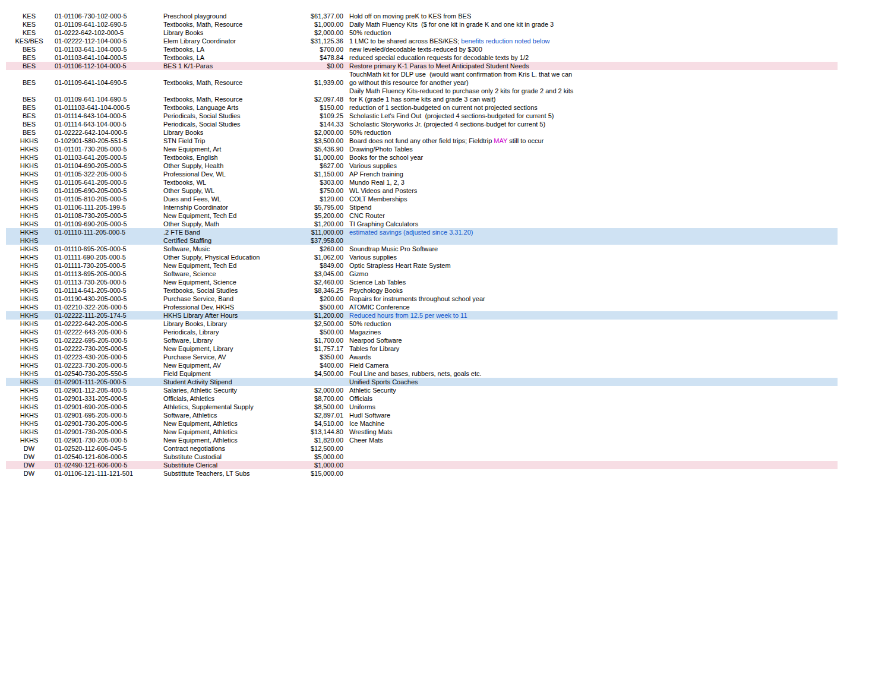| KES | 01-01106-730-102-000-5 | Preschool playground | $61,377.00 | Hold off on moving preK to KES from BES |
| KES | 01-01109-641-102-690-5 | Textbooks, Math, Resource | $1,000.00 | Daily Math Fluency Kits ($ for one kit in grade K and one kit in grade 3 |
| KES | 01-0222-642-102-000-5 | Library Books | $2,000.00 | 50% reduction |
| KES/BES | 01-02222-112-104-000-5 | Elem Library Coordinator | $31,125.36 | 1 LMC to be shared across BES/KES; benefits reduction noted below |
| BES | 01-01103-641-104-000-5 | Textbooks, LA | $700.00 | new leveled/decodable texts-reduced by $300 |
| BES | 01-01103-641-104-000-5 | Textbooks, LA | $478.84 | reduced special education requests for decodable texts by 1/2 |
| BES | 01-01106-112-104-000-5 | BES 1 K/1-Paras | $0.00 | Restore primary K-1 Paras to Meet Anticipated Student Needs |
| | | | | TouchMath kit for DLP use (would want confirmation from Kris L. that we can |
| BES | 01-01109-641-104-690-5 | Textbooks, Math, Resource | $1,939.00 | go without this resource for another year) |
| | | | | Daily Math Fluency Kits-reduced to purchase only 2 kits for grade 2 and 2 kits |
| BES | 01-01109-641-104-690-5 | Textbooks, Math, Resource | $2,097.48 | for K (grade 1 has some kits and grade 3 can wait) |
| BES | 01-011103-641-104-000-5 | Textbooks, Language Arts | $150.00 | reduction of 1 section-budgeted on current not projected sections |
| BES | 01-01114-643-104-000-5 | Periodicals, Social Studies | $109.25 | Scholastic Let's Find Out (projected 4 sections-budgeted for current 5) |
| BES | 01-01114-643-104-000-5 | Periodicals, Social Studies | $144.33 | Scholastic Storyworks Jr. (projected 4 sections-budget for current 5) |
| BES | 01-02222-642-104-000-5 | Library Books | $2,000.00 | 50% reduction |
| HKHS | 0-102901-580-205-551-5 | STN Field Trip | $3,500.00 | Board does not fund any other field trips; Fieldtrip MAY still to occur |
| HKHS | 01-01101-730-205-000-5 | New Equipment, Art | $5,436.90 | Drawing/Photo Tables |
| HKHS | 01-01103-641-205-000-5 | Textbooks, English | $1,000.00 | Books for the school year |
| HKHS | 01-01104-690-205-000-5 | Other Supply, Health | $627.00 | Various supplies |
| HKHS | 01-01105-322-205-000-5 | Professional Dev, WL | $1,150.00 | AP French training |
| HKHS | 01-01105-641-205-000-5 | Textbooks, WL | $303.00 | Mundo Real 1, 2, 3 |
| HKHS | 01-01105-690-205-000-5 | Other Supply, WL | $750.00 | WL Videos and Posters |
| HKHS | 01-01105-810-205-000-5 | Dues and Fees, WL | $120.00 | COLT Memberships |
| HKHS | 01-01106-111-205-199-5 | Internship Coordinator | $5,795.00 | Stipend |
| HKHS | 01-01108-730-205-000-5 | New Equipment, Tech Ed | $5,200.00 | CNC Router |
| HKHS | 01-01109-690-205-000-5 | Other Supply, Math | $1,200.00 | TI Graphing Calculators |
| HKHS | 01-01110-111-205-000-5 | .2 FTE Band | $11,000.00 | estimated savings (adjusted since 3.31.20) |
| HKHS | | Certified Staffing | $37,958.00 | |
| HKHS | 01-01110-695-205-000-5 | Software, Music | $260.00 | Soundtrap Music Pro Software |
| HKHS | 01-01111-690-205-000-5 | Other Supply, Physical Education | $1,062.00 | Various supplies |
| HKHS | 01-01111-730-205-000-5 | New Equipment, Tech Ed | $849.00 | Optic Strapless Heart Rate System |
| HKHS | 01-01113-695-205-000-5 | Software, Science | $3,045.00 | Gizmo |
| HKHS | 01-01113-730-205-000-5 | New Equipment, Science | $2,460.00 | Science Lab Tables |
| HKHS | 01-01114-641-205-000-5 | Textbooks, Social Studies | $8,346.25 | Psychology Books |
| HKHS | 01-01190-430-205-000-5 | Purchase Service, Band | $200.00 | Repairs for instruments throughout school year |
| HKHS | 01-02210-322-205-000-5 | Professional Dev, HKHS | $500.00 | ATOMIC Conference |
| HKHS | 01-02222-111-205-174-5 | HKHS Library After Hours | $1,200.00 | Reduced hours from 12.5 per week to 11 |
| HKHS | 01-02222-642-205-000-5 | Library Books, Library | $2,500.00 | 50% reduction |
| HKHS | 01-02222-643-205-000-5 | Periodicals, Library | $500.00 | Magazines |
| HKHS | 01-02222-695-205-000-5 | Software, Library | $1,700.00 | Nearpod Software |
| HKHS | 01-02222-730-205-000-5 | New Equipment, Library | $1,757.17 | Tables for Library |
| HKHS | 01-02223-430-205-000-5 | Purchase Service, AV | $350.00 | Awards |
| HKHS | 01-02223-730-205-000-5 | New Equipment, AV | $400.00 | Field Camera |
| HKHS | 01-02540-730-205-550-5 | Field Equipment | $4,500.00 | Foul Line and bases, rubbers, nets, goals etc. |
| HKHS | 01-02901-111-205-000-5 | Student Activity Stipend | | Unified Sports Coaches |
| HKHS | 01-02901-112-205-400-5 | Salaries, Athletic Security | $2,000.00 | Athletic Security |
| HKHS | 01-02901-331-205-000-5 | Officials, Athletics | $8,700.00 | Officials |
| HKHS | 01-02901-690-205-000-5 | Athletics, Supplemental Supply | $8,500.00 | Uniforms |
| HKHS | 01-02901-695-205-000-5 | Software, Athletics | $2,897.01 | Hudl Software |
| HKHS | 01-02901-730-205-000-5 | New Equipment, Athletics | $4,510.00 | Ice Machine |
| HKHS | 01-02901-730-205-000-5 | New Equipment, Athletics | $13,144.80 | Wrestling Mats |
| HKHS | 01-02901-730-205-000-5 | New Equipment, Athletics | $1,820.00 | Cheer Mats |
| DW | 01-02520-112-606-045-5 | Contract negotiations | $12,500.00 | |
| DW | 01-02540-121-606-000-5 | Substitute Custodial | $5,000.00 | |
| DW | 01-02490-121-606-000-5 | Substitiute Clerical | $1,000.00 | |
| DW | 01-01106-121-111-121-501 | Substittute Teachers, LT Subs | $15,000.00 | |